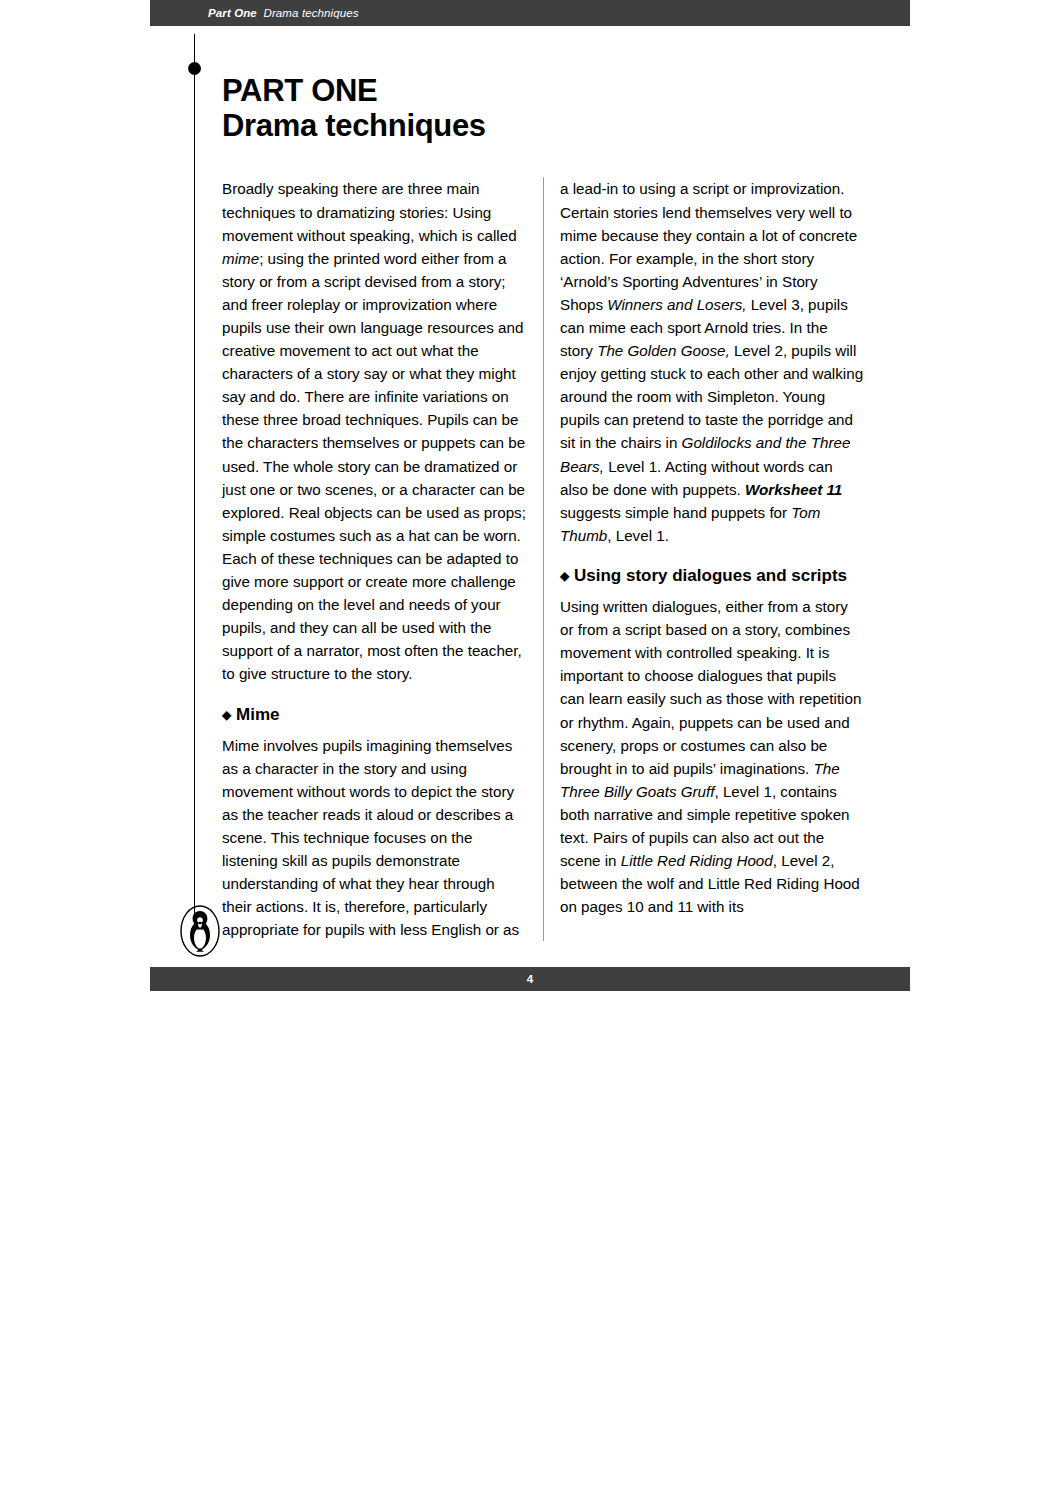Part One Drama techniques
PART ONE
Drama techniques
Broadly speaking there are three main techniques to dramatizing stories: Using movement without speaking, which is called mime; using the printed word either from a story or from a script devised from a story; and freer roleplay or improvization where pupils use their own language resources and creative movement to act out what the characters of a story say or what they might say and do. There are infinite variations on these three broad techniques. Pupils can be the characters themselves or puppets can be used. The whole story can be dramatized or just one or two scenes, or a character can be explored. Real objects can be used as props; simple costumes such as a hat can be worn. Each of these techniques can be adapted to give more support or create more challenge depending on the level and needs of your pupils, and they can all be used with the support of a narrator, most often the teacher, to give structure to the story.
◆Mime
Mime involves pupils imagining themselves as a character in the story and using movement without words to depict the story as the teacher reads it aloud or describes a scene. This technique focuses on the listening skill as pupils demonstrate understanding of what they hear through their actions. It is, therefore, particularly appropriate for pupils with less English or as a lead-in to using a script or improvization. Certain stories lend themselves very well to mime because they contain a lot of concrete action. For example, in the short story ‘Arnold’s Sporting Adventures’ in Story Shops Winners and Losers, Level 3, pupils can mime each sport Arnold tries. In the story The Golden Goose, Level 2, pupils will enjoy getting stuck to each other and walking around the room with Simpleton. Young pupils can pretend to taste the porridge and sit in the chairs in Goldilocks and the Three Bears, Level 1. Acting without words can also be done with puppets. Worksheet 11 suggests simple hand puppets for Tom Thumb, Level 1.
◆Using story dialogues and scripts
Using written dialogues, either from a story or from a script based on a story, combines movement with controlled speaking. It is important to choose dialogues that pupils can learn easily such as those with repetition or rhythm. Again, puppets can be used and scenery, props or costumes can also be brought in to aid pupils’ imaginations. The Three Billy Goats Gruff, Level 1, contains both narrative and simple repetitive spoken text. Pairs of pupils can also act out the scene in Little Red Riding Hood, Level 2, between the wolf and Little Red Riding Hood on pages 10 and 11 with its
4